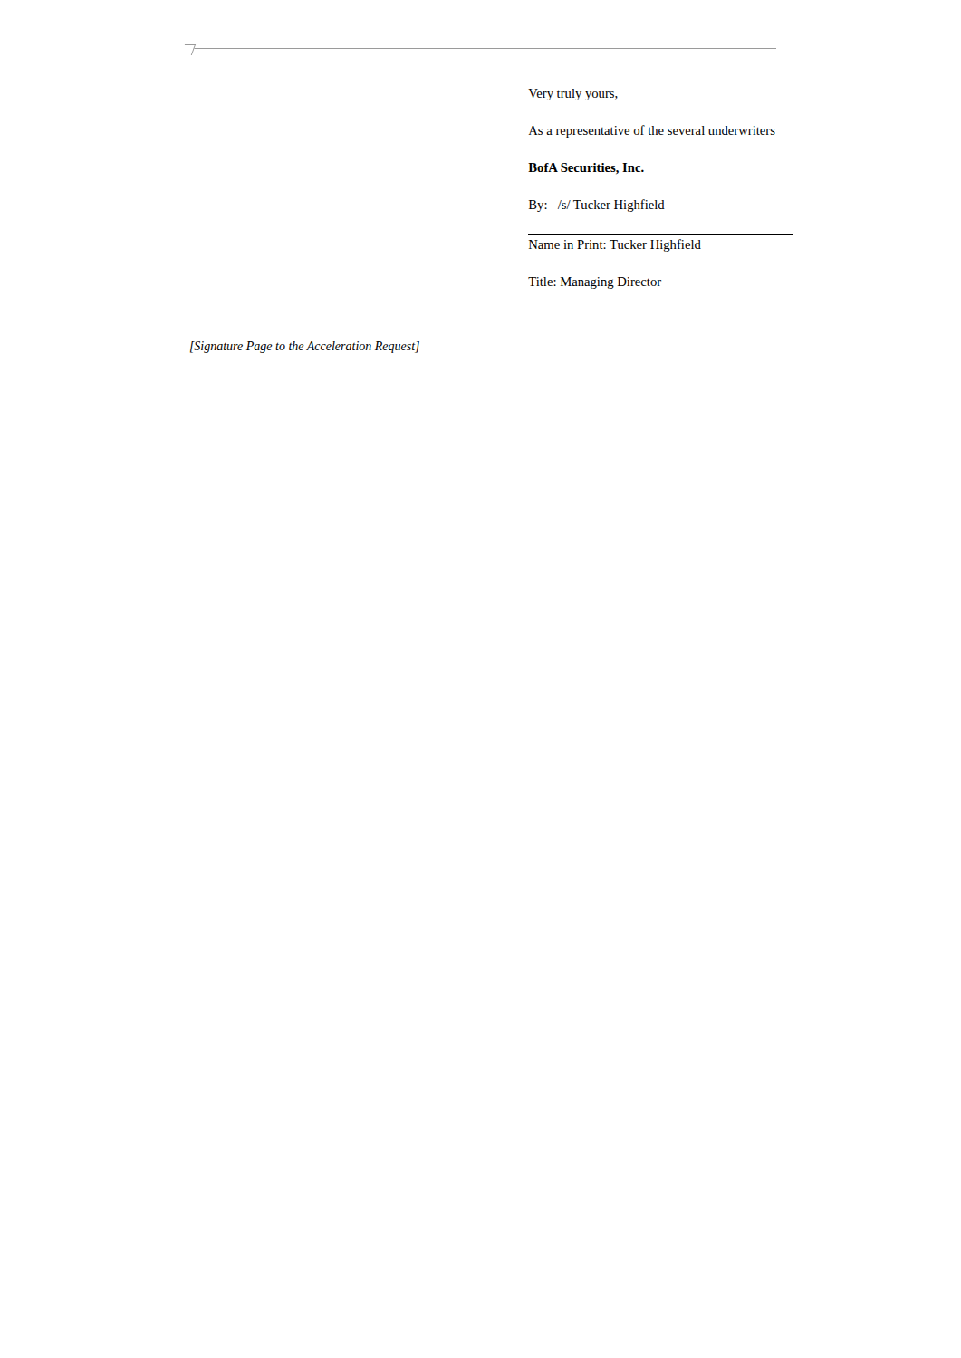Very truly yours,
As a representative of the several underwriters
BofA Securities, Inc.
By: /s/ Tucker Highfield
Name in Print: Tucker Highfield
Title: Managing Director
[Signature Page to the Acceleration Request]